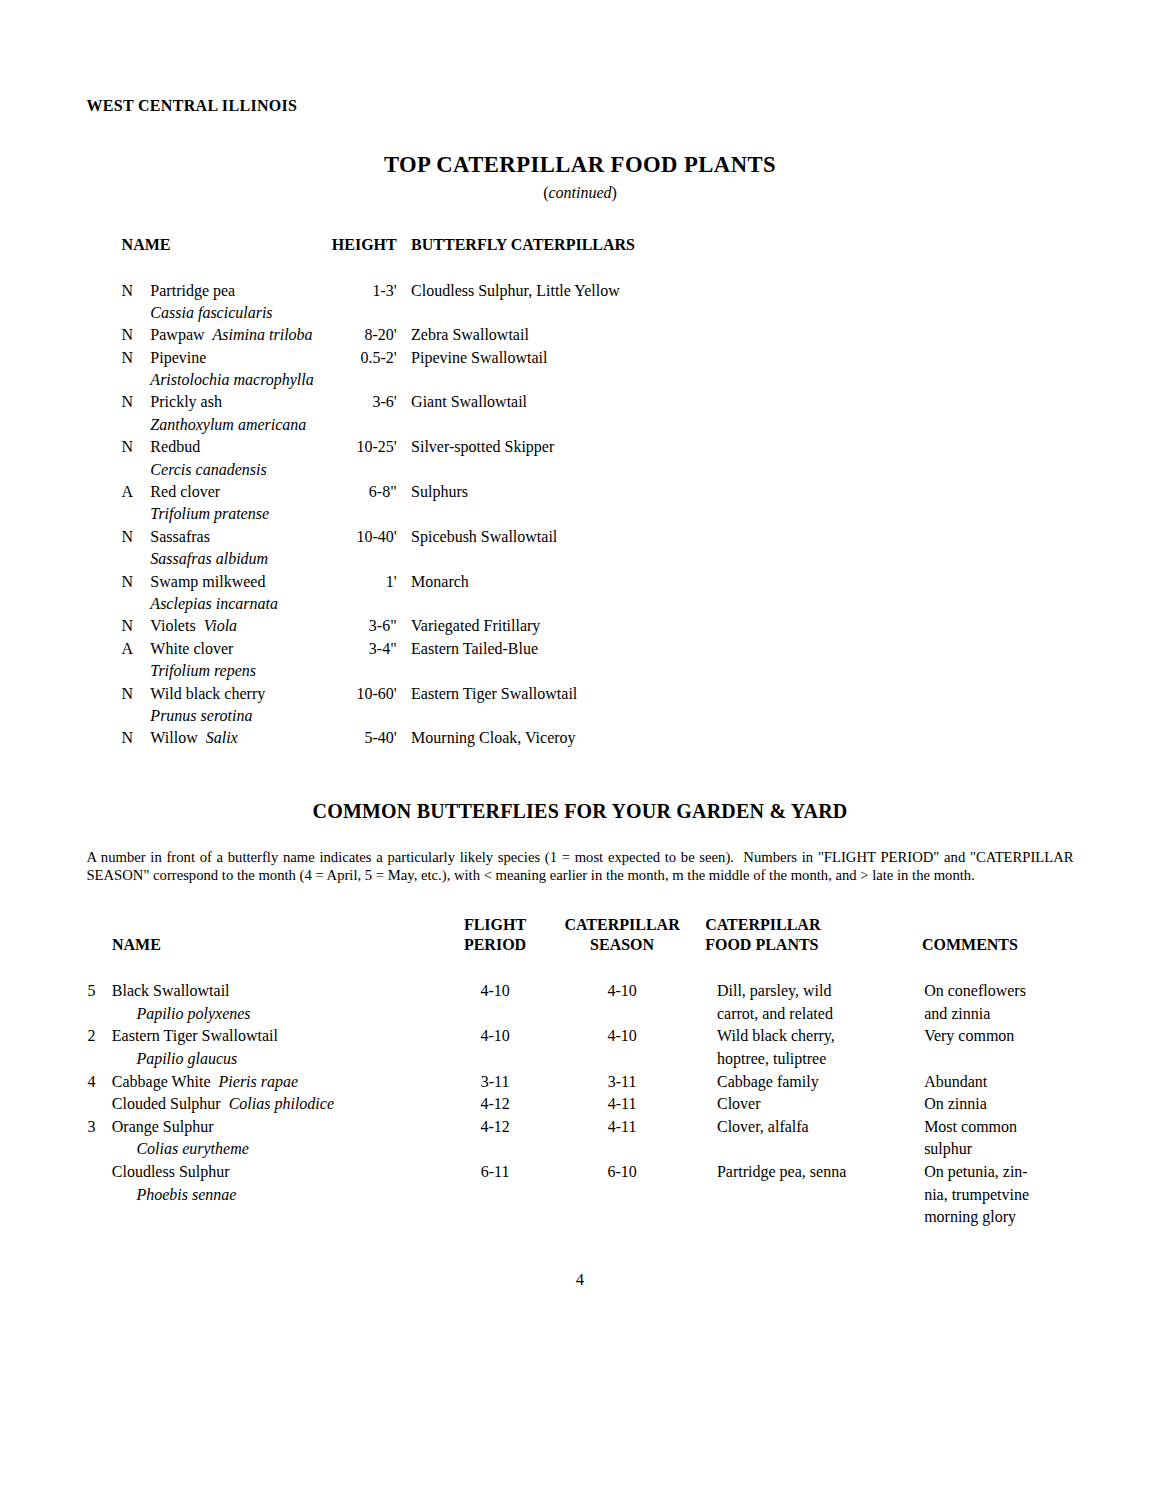WEST CENTRAL ILLINOIS
TOP CATERPILLAR FOOD PLANTS
(continued)
| NAME | HEIGHT | BUTTERFLY CATERPILLARS |
| --- | --- | --- |
| N | Partridge pea | 1-3' | Cloudless Sulphur, Little Yellow |
| | Cassia fascicularis |
| N | Pawpaw Asimina triloba | 8-20' | Zebra Swallowtail |
| N | Pipevine | 0.5-2' | Pipevine Swallowtail |
| | Aristolochia macrophylla |
| N | Prickly ash | 3-6' | Giant Swallowtail |
| | Zanthoxylum americana |
| N | Redbud | 10-25' | Silver-spotted Skipper |
| | Cercis canadensis |
| A | Red clover | 6-8" | Sulphurs |
| | Trifolium pratense |
| N | Sassafras | 10-40' | Spicebush Swallowtail |
| | Sassafras albidum |
| N | Swamp milkweed | 1' | Monarch |
| | Asclepias incarnata |
| N | Violets Viola | 3-6" | Variegated Fritillary |
| A | White clover | 3-4" | Eastern Tailed-Blue |
| | Trifolium repens |
| N | Wild black cherry | 10-60' | Eastern Tiger Swallowtail |
| | Prunus serotina |
| N | Willow Salix | 5-40' | Mourning Cloak, Viceroy |
COMMON BUTTERFLIES FOR YOUR GARDEN & YARD
A number in front of a butterfly name indicates a particularly likely species (1 = most expected to be seen). Numbers in "FLIGHT PERIOD" and "CATERPILLAR SEASON" correspond to the month (4 = April, 5 = May, etc.), with < meaning earlier in the month, m the middle of the month, and > late in the month.
| NAME | FLIGHT PERIOD | CATERPILLAR SEASON | CATERPILLAR FOOD PLANTS | COMMENTS |
| --- | --- | --- | --- | --- |
| 5 | Black Swallowtail | 4-10 | 4-10 | Dill, parsley, wild | On coneflowers |
| | Papilio polyxenes | | | carrot, and related | and zinnia |
| 2 | Eastern Tiger Swallowtail | 4-10 | 4-10 | Wild black cherry, | Very common |
| | Papilio glaucus | | | hoptree, tuliptree | |
| 4 | Cabbage White Pieris rapae | 3-11 | 3-11 | Cabbage family | Abundant |
| | Clouded Sulphur Colias philodice | 4-12 | 4-11 | Clover | On zinnia |
| 3 | Orange Sulphur | 4-12 | 4-11 | Clover, alfalfa | Most common |
| | Colias eurytheme | | | | sulphur |
| | Cloudless Sulphur | 6-11 | 6-10 | Partridge pea, senna | On petunia, zin- |
| | Phoebis sennae | | | | nia, trumpetvine |
| | | | | | morning glory |
4